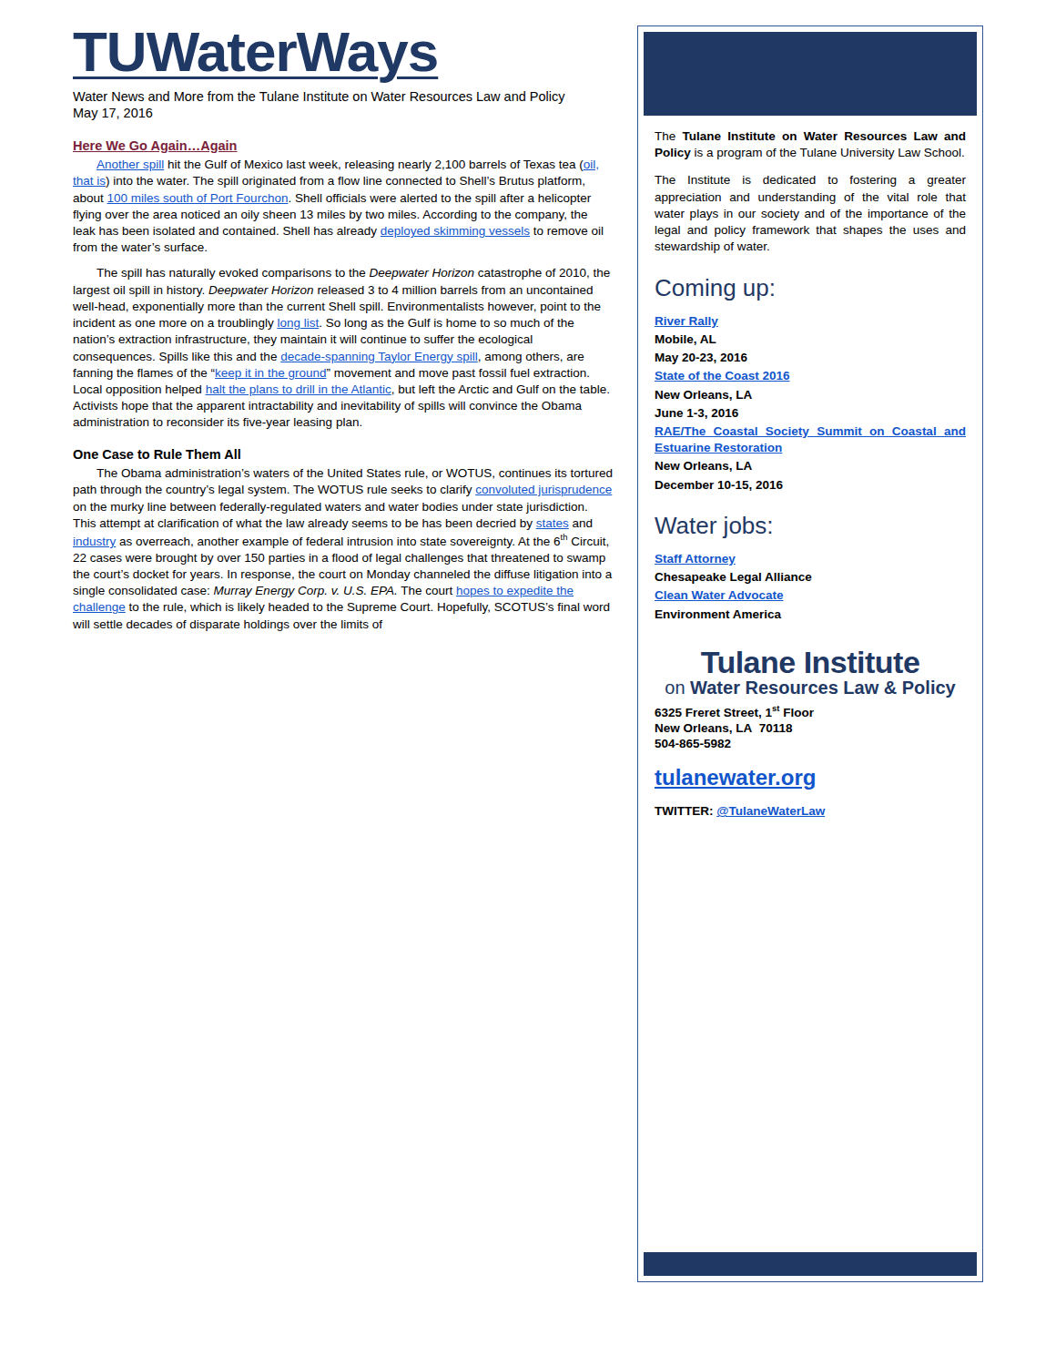TUWaterWays
Water News and More from the Tulane Institute on Water Resources Law and Policy
May 17, 2016
Here We Go Again…Again
Another spill hit the Gulf of Mexico last week, releasing nearly 2,100 barrels of Texas tea (oil, that is) into the water. The spill originated from a flow line connected to Shell’s Brutus platform, about 100 miles south of Port Fourchon. Shell officials were alerted to the spill after a helicopter flying over the area noticed an oily sheen 13 miles by two miles. According to the company, the leak has been isolated and contained. Shell has already deployed skimming vessels to remove oil from the water’s surface.
The spill has naturally evoked comparisons to the Deepwater Horizon catastrophe of 2010, the largest oil spill in history. Deepwater Horizon released 3 to 4 million barrels from an uncontained well-head, exponentially more than the current Shell spill. Environmentalists however, point to the incident as one more on a troublingly long list. So long as the Gulf is home to so much of the nation’s extraction infrastructure, they maintain it will continue to suffer the ecological consequences. Spills like this and the decade-spanning Taylor Energy spill, among others, are fanning the flames of the “keep it in the ground” movement and move past fossil fuel extraction. Local opposition helped halt the plans to drill in the Atlantic, but left the Arctic and Gulf on the table. Activists hope that the apparent intractability and inevitability of spills will convince the Obama administration to reconsider its five-year leasing plan.
One Case to Rule Them All
The Obama administration’s waters of the United States rule, or WOTUS, continues its tortured path through the country’s legal system. The WOTUS rule seeks to clarify convoluted jurisprudence on the murky line between federally-regulated waters and water bodies under state jurisdiction. This attempt at clarification of what the law already seems to be has been decried by states and industry as overreach, another example of federal intrusion into state sovereignty. At the 6th Circuit, 22 cases were brought by over 150 parties in a flood of legal challenges that threatened to swamp the court’s docket for years. In response, the court on Monday channeled the diffuse litigation into a single consolidated case: Murray Energy Corp. v. U.S. EPA. The court hopes to expedite the challenge to the rule, which is likely headed to the Supreme Court. Hopefully, SCOTUS’s final word will settle decades of disparate holdings over the limits of
The Tulane Institute on Water Resources Law and Policy is a program of the Tulane University Law School.
The Institute is dedicated to fostering a greater appreciation and understanding of the vital role that water plays in our society and of the importance of the legal and policy framework that shapes the uses and stewardship of water.
Coming up:
River Rally
Mobile, AL
May 20-23, 2016
State of the Coast 2016
New Orleans, LA
June 1-3, 2016
RAE/The Coastal Society Summit on Coastal and Estuarine Restoration
New Orleans, LA
December 10-15, 2016
Water jobs:
Staff Attorney
Chesapeake Legal Alliance
Clean Water Advocate
Environment America
Tulane Institute
on Water Resources Law & Policy
6325 Freret Street, 1st Floor
New Orleans, LA 70118
504-865-5982
tulanewater.org
TWITTER: @TulaneWaterLaw